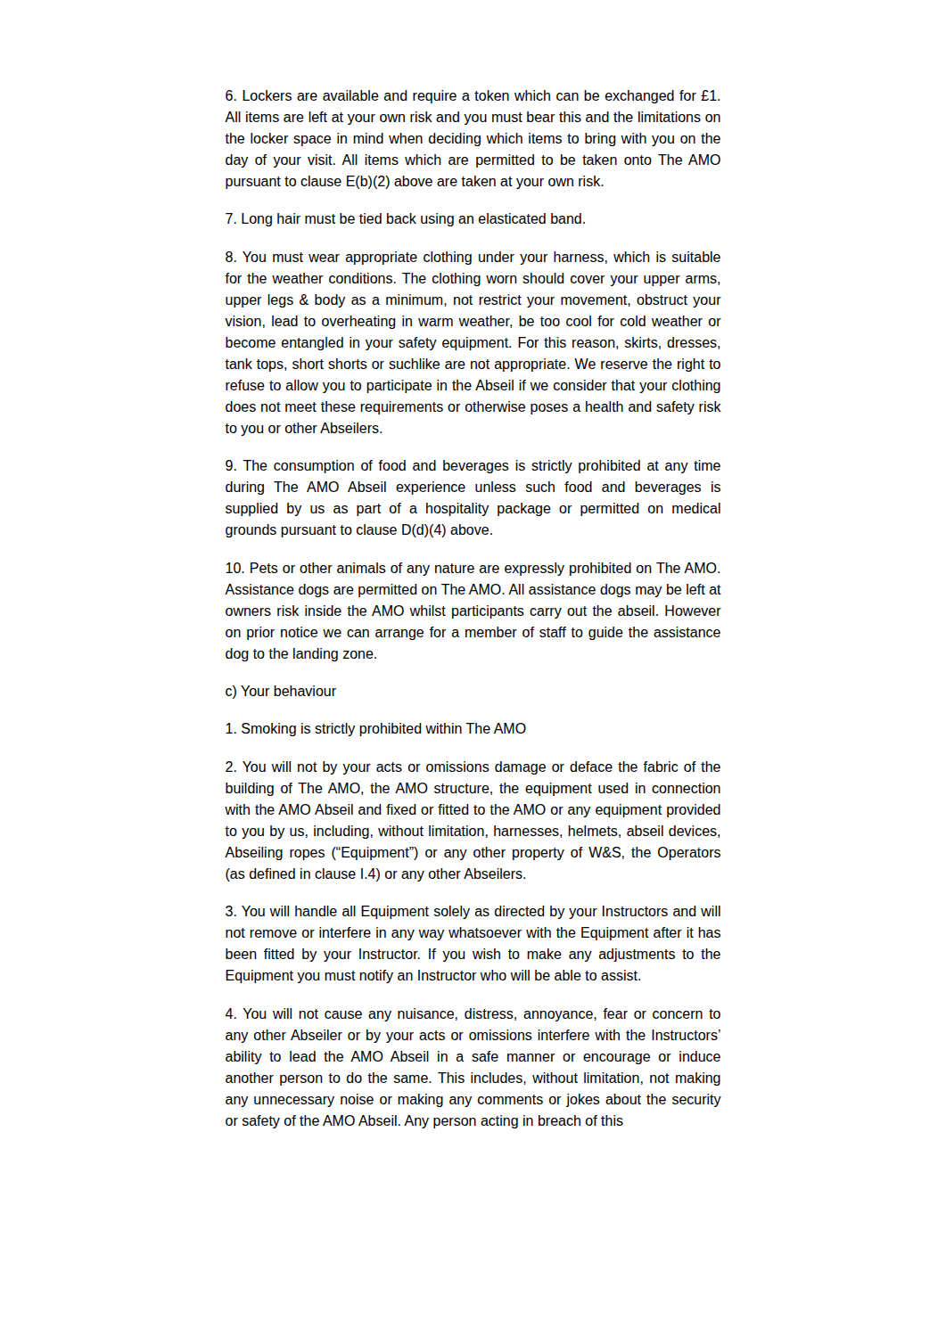6. Lockers are available and require a token which can be exchanged for £1. All items are left at your own risk and you must bear this and the limitations on the locker space in mind when deciding which items to bring with you on the day of your visit. All items which are permitted to be taken onto The AMO pursuant to clause E(b)(2) above are taken at your own risk.
7. Long hair must be tied back using an elasticated band.
8. You must wear appropriate clothing under your harness, which is suitable for the weather conditions. The clothing worn should cover your upper arms, upper legs & body as a minimum, not restrict your movement, obstruct your vision, lead to overheating in warm weather, be too cool for cold weather or become entangled in your safety equipment. For this reason, skirts, dresses, tank tops, short shorts or suchlike are not appropriate. We reserve the right to refuse to allow you to participate in the Abseil if we consider that your clothing does not meet these requirements or otherwise poses a health and safety risk to you or other Abseilers.
9. The consumption of food and beverages is strictly prohibited at any time during The AMO Abseil experience unless such food and beverages is supplied by us as part of a hospitality package or permitted on medical grounds pursuant to clause D(d)(4) above.
10. Pets or other animals of any nature are expressly prohibited on The AMO. Assistance dogs are permitted on The AMO. All assistance dogs may be left at owners risk inside the AMO whilst participants carry out the abseil. However on prior notice we can arrange for a member of staff to guide the assistance dog to the landing zone.
c) Your behaviour
1. Smoking is strictly prohibited within The AMO
2. You will not by your acts or omissions damage or deface the fabric of the building of The AMO, the AMO structure, the equipment used in connection with the AMO Abseil and fixed or fitted to the AMO or any equipment provided to you by us, including, without limitation, harnesses, helmets, abseil devices, Abseiling ropes (“Equipment”) or any other property of W&S, the Operators (as defined in clause I.4) or any other Abseilers.
3. You will handle all Equipment solely as directed by your Instructors and will not remove or interfere in any way whatsoever with the Equipment after it has been fitted by your Instructor. If you wish to make any adjustments to the Equipment you must notify an Instructor who will be able to assist.
4. You will not cause any nuisance, distress, annoyance, fear or concern to any other Abseiler or by your acts or omissions interfere with the Instructors’ ability to lead the AMO Abseil in a safe manner or encourage or induce another person to do the same. This includes, without limitation, not making any unnecessary noise or making any comments or jokes about the security or safety of the AMO Abseil. Any person acting in breach of this